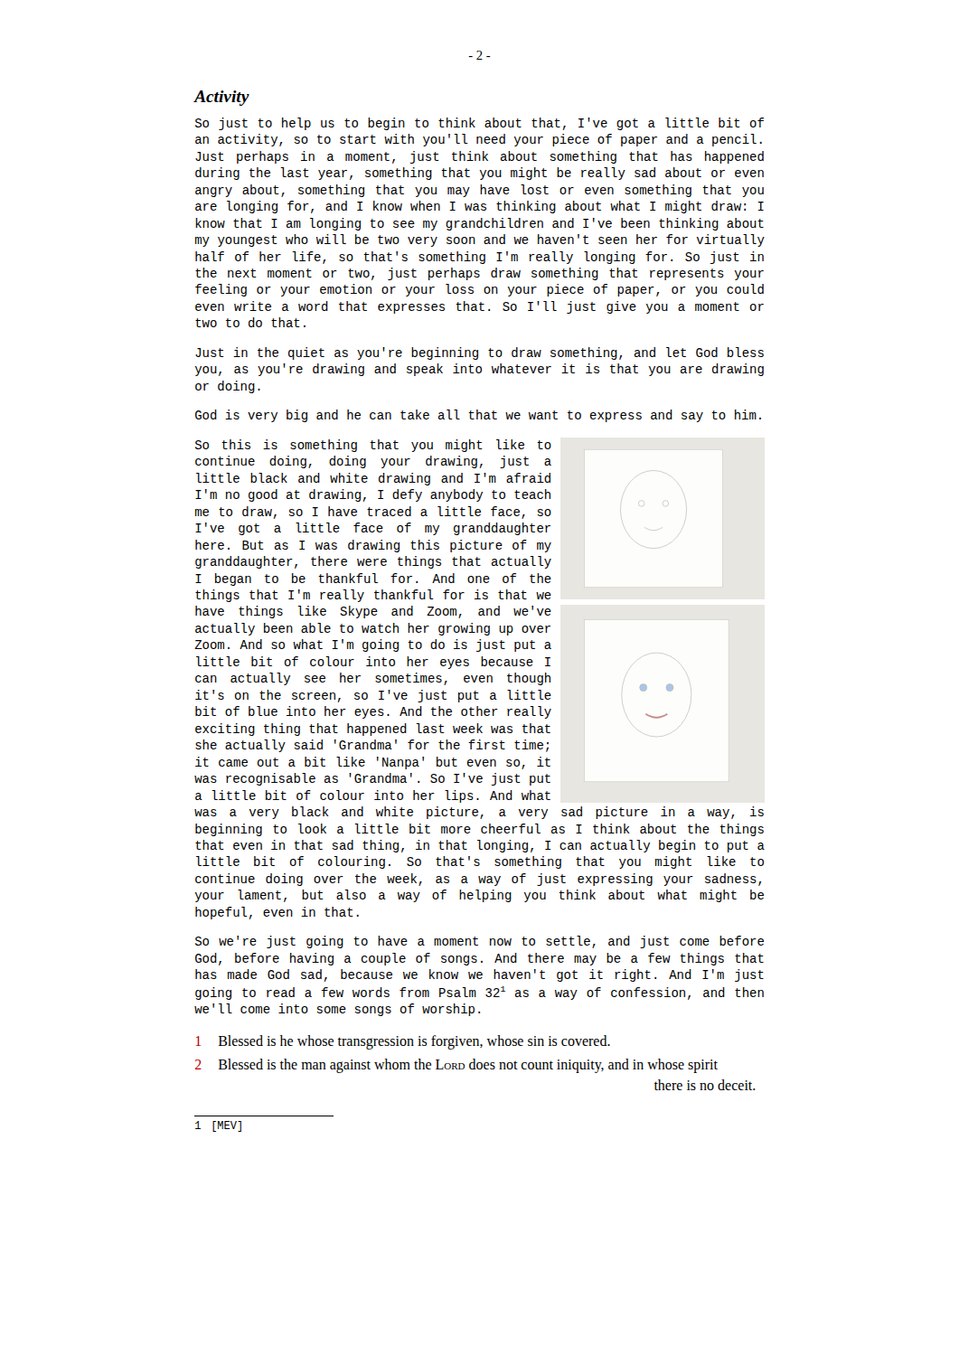- 2 -
Activity
So just to help us to begin to think about that, I've got a little bit of an activity, so to start with you'll need your piece of paper and a pencil. Just perhaps in a moment, just think about something that has happened during the last year, something that you might be really sad about or even angry about, something that you may have lost or even something that you are longing for, and I know when I was thinking about what I might draw: I know that I am longing to see my grandchildren and I've been thinking about my youngest who will be two very soon and we haven't seen her for virtually half of her life, so that's something I'm really longing for. So just in the next moment or two, just perhaps draw something that represents your feeling or your emotion or your loss on your piece of paper, or you could even write a word that expresses that. So I'll just give you a moment or two to do that.
Just in the quiet as you're beginning to draw something, and let God bless you, as you're drawing and speak into whatever it is that you are drawing or doing.
God is very big and he can take all that we want to express and say to him.
So this is something that you might like to continue doing, doing your drawing, just a little black and white drawing and I'm afraid I'm no good at drawing, I defy anybody to teach me to draw, so I have traced a little face, so I've got a little face of my granddaughter here. But as I was drawing this picture of my granddaughter, there were things that actually I began to be thankful for. And one of the things that I'm really thankful for is that we have things like Skype and Zoom, and we've actually been able to watch her growing up over Zoom. And so what I'm going to do is just put a little bit of colour into her eyes because I can actually see her sometimes, even though it's on the screen, so I've just put a little bit of blue into her eyes. And the other really exciting thing that happened last week was that she actually said 'Grandma' for the first time; it came out a bit like 'Nanpa' but even so, it was recognisable as 'Grandma'. So I've just put a little bit of colour into her lips. And what was a very black and white picture, a very sad picture in a way, is beginning to look a little bit more cheerful as I think about the things that even in that sad thing, in that longing, I can actually begin to put a little bit of colouring. So that's something that you might like to continue doing over the week, as a way of just expressing your sadness, your lament, but also a way of helping you think about what might be hopeful, even in that.
So we're just going to have a moment now to settle, and just come before God, before having a couple of songs. And there may be a few things that has made God sad, because we know we haven't got it right. And I'm just going to read a few words from Psalm 321 as a way of confession, and then we'll come into some songs of worship.
1
Blessed is he whose transgression is forgiven, whose sin is covered.
2
Blessed is the man against whom the Lord does not count iniquity, and in whose spirit
there is no deceit.
1[MEV]